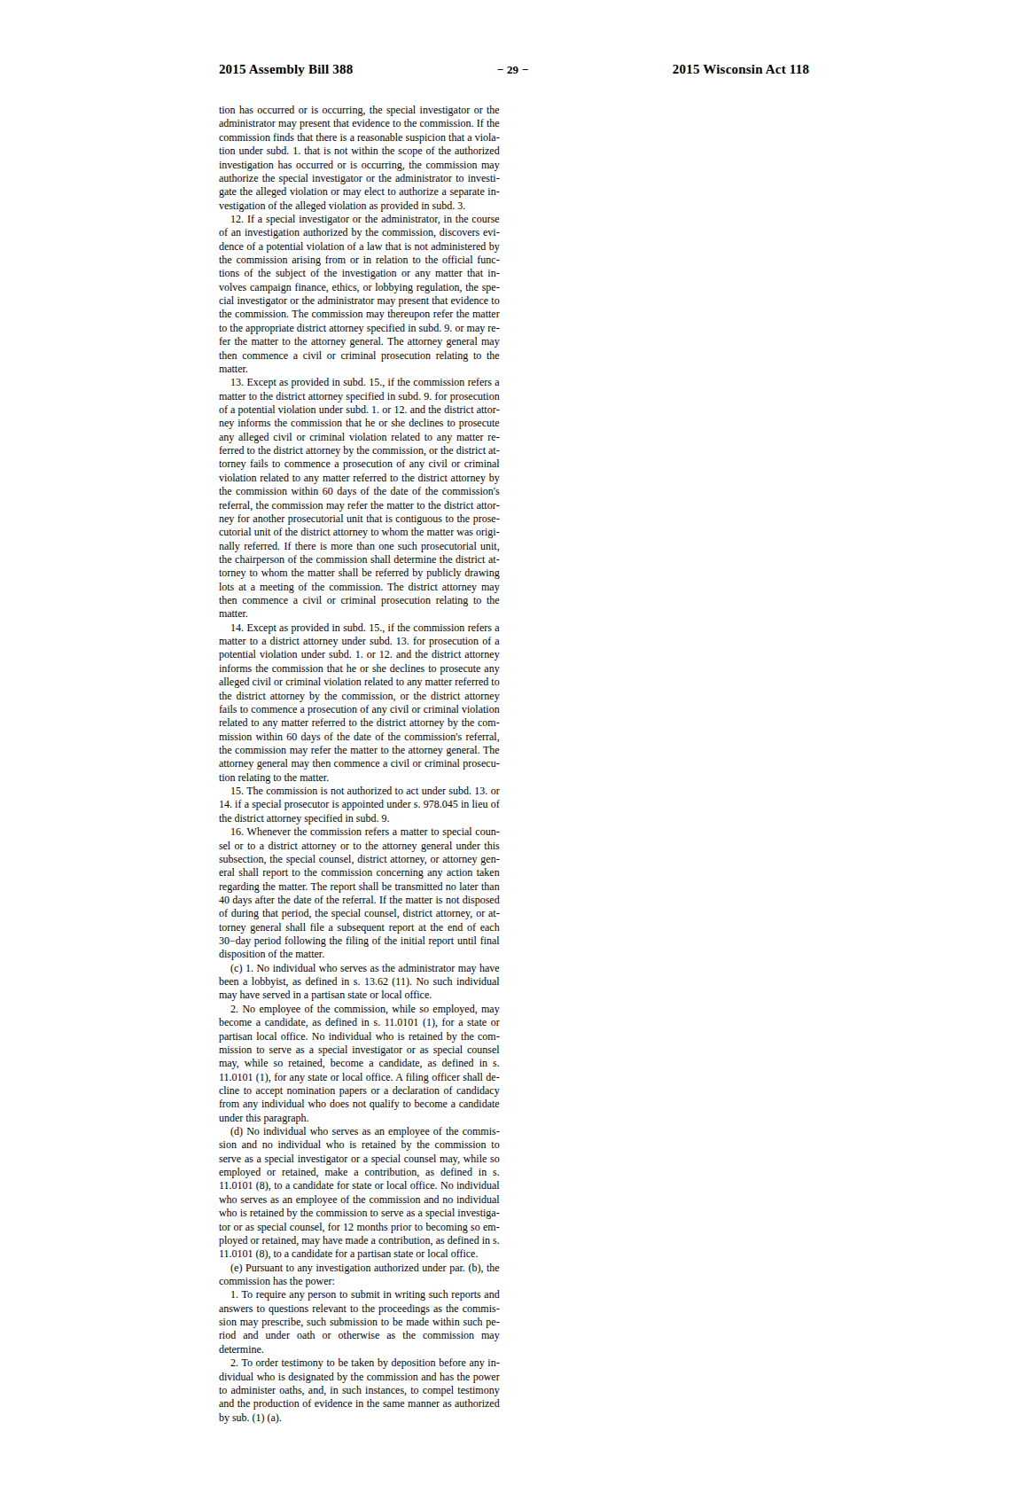2015 Assembly Bill 388
− 29 −
2015 Wisconsin Act 118
tion has occurred or is occurring, the special investigator or the administrator may present that evidence to the commission. If the commission finds that there is a reasonable suspicion that a violation under subd. 1. that is not within the scope of the authorized investigation has occurred or is occurring, the commission may authorize the special investigator or the administrator to investigate the alleged violation or may elect to authorize a separate investigation of the alleged violation as provided in subd. 3.
12. If a special investigator or the administrator, in the course of an investigation authorized by the commission, discovers evidence of a potential violation of a law that is not administered by the commission arising from or in relation to the official functions of the subject of the investigation or any matter that involves campaign finance, ethics, or lobbying regulation, the special investigator or the administrator may present that evidence to the commission. The commission may thereupon refer the matter to the appropriate district attorney specified in subd. 9. or may refer the matter to the attorney general. The attorney general may then commence a civil or criminal prosecution relating to the matter.
13. Except as provided in subd. 15., if the commission refers a matter to the district attorney specified in subd. 9. for prosecution of a potential violation under subd. 1. or 12. and the district attorney informs the commission that he or she declines to prosecute any alleged civil or criminal violation related to any matter referred to the district attorney by the commission, or the district attorney fails to commence a prosecution of any civil or criminal violation related to any matter referred to the district attorney by the commission within 60 days of the date of the commission's referral, the commission may refer the matter to the district attorney for another prosecutorial unit that is contiguous to the prosecutorial unit of the district attorney to whom the matter was originally referred. If there is more than one such prosecutorial unit, the chairperson of the commission shall determine the district attorney to whom the matter shall be referred by publicly drawing lots at a meeting of the commission. The district attorney may then commence a civil or criminal prosecution relating to the matter.
14. Except as provided in subd. 15., if the commission refers a matter to a district attorney under subd. 13. for prosecution of a potential violation under subd. 1. or 12. and the district attorney informs the commission that he or she declines to prosecute any alleged civil or criminal violation related to any matter referred to the district attorney by the commission, or the district attorney fails to commence a prosecution of any civil or criminal violation related to any matter referred to the district attorney by the commission within 60 days of the date of the commission's referral, the commission may refer the matter to the attorney general. The attorney general may then commence a civil or criminal prosecution relating to the matter.
15. The commission is not authorized to act under subd. 13. or 14. if a special prosecutor is appointed under s. 978.045 in lieu of the district attorney specified in subd. 9.
16. Whenever the commission refers a matter to special counsel or to a district attorney or to the attorney general under this subsection, the special counsel, district attorney, or attorney general shall report to the commission concerning any action taken regarding the matter. The report shall be transmitted no later than 40 days after the date of the referral. If the matter is not disposed of during that period, the special counsel, district attorney, or attorney general shall file a subsequent report at the end of each 30−day period following the filing of the initial report until final disposition of the matter.
(c) 1. No individual who serves as the administrator may have been a lobbyist, as defined in s. 13.62 (11). No such individual may have served in a partisan state or local office.
2. No employee of the commission, while so employed, may become a candidate, as defined in s. 11.0101 (1), for a state or partisan local office. No individual who is retained by the commission to serve as a special investigator or as special counsel may, while so retained, become a candidate, as defined in s. 11.0101 (1), for any state or local office. A filing officer shall decline to accept nomination papers or a declaration of candidacy from any individual who does not qualify to become a candidate under this paragraph.
(d) No individual who serves as an employee of the commission and no individual who is retained by the commission to serve as a special investigator or a special counsel may, while so employed or retained, make a contribution, as defined in s. 11.0101 (8), to a candidate for state or local office. No individual who serves as an employee of the commission and no individual who is retained by the commission to serve as a special investigator or as special counsel, for 12 months prior to becoming so employed or retained, may have made a contribution, as defined in s. 11.0101 (8), to a candidate for a partisan state or local office.
(e) Pursuant to any investigation authorized under par. (b), the commission has the power:
1. To require any person to submit in writing such reports and answers to questions relevant to the proceedings as the commission may prescribe, such submission to be made within such period and under oath or otherwise as the commission may determine.
2. To order testimony to be taken by deposition before any individual who is designated by the commission and has the power to administer oaths, and, in such instances, to compel testimony and the production of evidence in the same manner as authorized by sub. (1) (a).